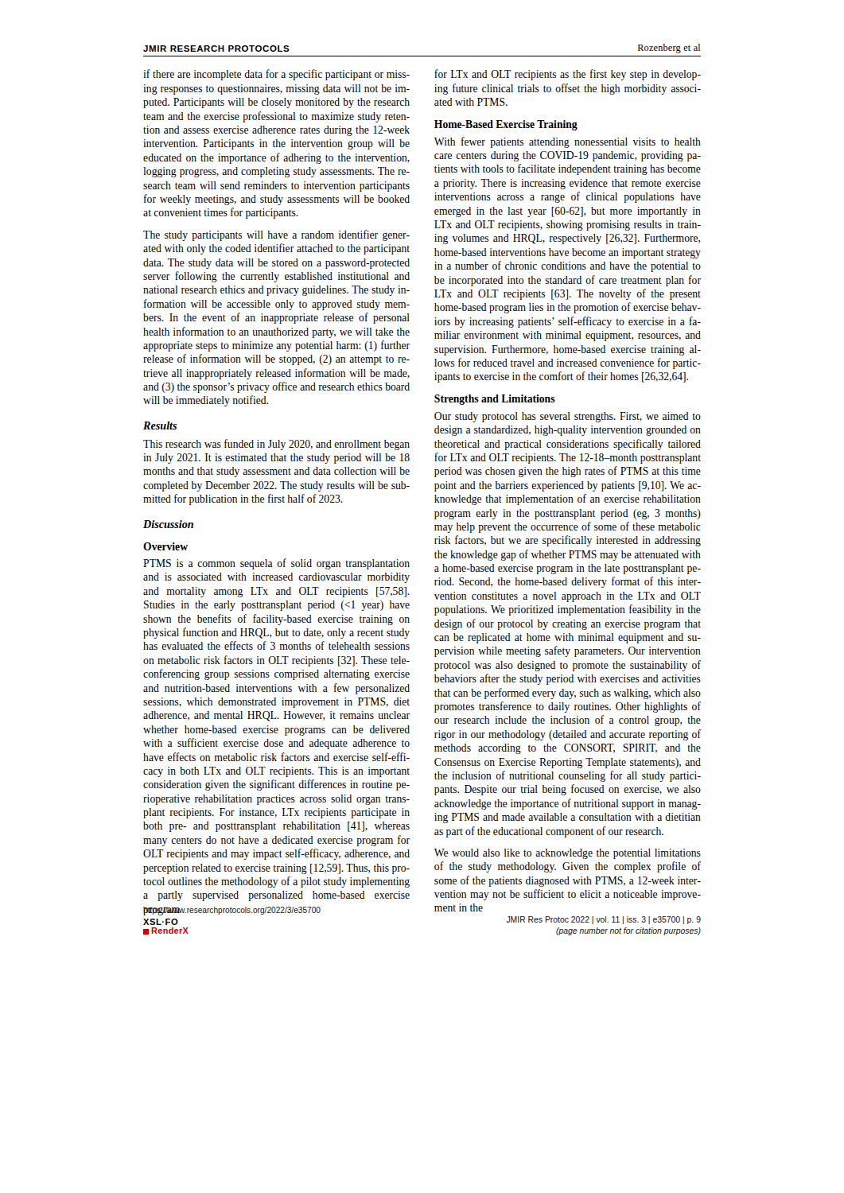JMIR RESEARCH PROTOCOLS
Rozenberg et al
if there are incomplete data for a specific participant or missing responses to questionnaires, missing data will not be imputed. Participants will be closely monitored by the research team and the exercise professional to maximize study retention and assess exercise adherence rates during the 12-week intervention. Participants in the intervention group will be educated on the importance of adhering to the intervention, logging progress, and completing study assessments. The research team will send reminders to intervention participants for weekly meetings, and study assessments will be booked at convenient times for participants.
The study participants will have a random identifier generated with only the coded identifier attached to the participant data. The study data will be stored on a password-protected server following the currently established institutional and national research ethics and privacy guidelines. The study information will be accessible only to approved study members. In the event of an inappropriate release of personal health information to an unauthorized party, we will take the appropriate steps to minimize any potential harm: (1) further release of information will be stopped, (2) an attempt to retrieve all inappropriately released information will be made, and (3) the sponsor’s privacy office and research ethics board will be immediately notified.
Results
This research was funded in July 2020, and enrollment began in July 2021. It is estimated that the study period will be 18 months and that study assessment and data collection will be completed by December 2022. The study results will be submitted for publication in the first half of 2023.
Discussion
Overview
PTMS is a common sequela of solid organ transplantation and is associated with increased cardiovascular morbidity and mortality among LTx and OLT recipients [57,58]. Studies in the early posttransplant period (<1 year) have shown the benefits of facility-based exercise training on physical function and HRQL, but to date, only a recent study has evaluated the effects of 3 months of telehealth sessions on metabolic risk factors in OLT recipients [32]. These teleconferencing group sessions comprised alternating exercise and nutrition-based interventions with a few personalized sessions, which demonstrated improvement in PTMS, diet adherence, and mental HRQL. However, it remains unclear whether home-based exercise programs can be delivered with a sufficient exercise dose and adequate adherence to have effects on metabolic risk factors and exercise self-efficacy in both LTx and OLT recipients. This is an important consideration given the significant differences in routine perioperative rehabilitation practices across solid organ transplant recipients. For instance, LTx recipients participate in both pre- and posttransplant rehabilitation [41], whereas many centers do not have a dedicated exercise program for OLT recipients and may impact self-efficacy, adherence, and perception related to exercise training [12,59]. Thus, this protocol outlines the methodology of a pilot study implementing a partly supervised personalized home-based exercise program
for LTx and OLT recipients as the first key step in developing future clinical trials to offset the high morbidity associated with PTMS.
Home-Based Exercise Training
With fewer patients attending nonessential visits to health care centers during the COVID-19 pandemic, providing patients with tools to facilitate independent training has become a priority. There is increasing evidence that remote exercise interventions across a range of clinical populations have emerged in the last year [60-62], but more importantly in LTx and OLT recipients, showing promising results in training volumes and HRQL, respectively [26,32]. Furthermore, home-based interventions have become an important strategy in a number of chronic conditions and have the potential to be incorporated into the standard of care treatment plan for LTx and OLT recipients [63]. The novelty of the present home-based program lies in the promotion of exercise behaviors by increasing patients’ self-efficacy to exercise in a familiar environment with minimal equipment, resources, and supervision. Furthermore, home-based exercise training allows for reduced travel and increased convenience for participants to exercise in the comfort of their homes [26,32,64].
Strengths and Limitations
Our study protocol has several strengths. First, we aimed to design a standardized, high-quality intervention grounded on theoretical and practical considerations specifically tailored for LTx and OLT recipients. The 12-18–month posttransplant period was chosen given the high rates of PTMS at this time point and the barriers experienced by patients [9,10]. We acknowledge that implementation of an exercise rehabilitation program early in the posttransplant period (eg, 3 months) may help prevent the occurrence of some of these metabolic risk factors, but we are specifically interested in addressing the knowledge gap of whether PTMS may be attenuated with a home-based exercise program in the late posttransplant period. Second, the home-based delivery format of this intervention constitutes a novel approach in the LTx and OLT populations. We prioritized implementation feasibility in the design of our protocol by creating an exercise program that can be replicated at home with minimal equipment and supervision while meeting safety parameters. Our intervention protocol was also designed to promote the sustainability of behaviors after the study period with exercises and activities that can be performed every day, such as walking, which also promotes transference to daily routines. Other highlights of our research include the inclusion of a control group, the rigor in our methodology (detailed and accurate reporting of methods according to the CONSORT, SPIRIT, and the Consensus on Exercise Reporting Template statements), and the inclusion of nutritional counseling for all study participants. Despite our trial being focused on exercise, we also acknowledge the importance of nutritional support in managing PTMS and made available a consultation with a dietitian as part of the educational component of our research.
We would also like to acknowledge the potential limitations of the study methodology. Given the complex profile of some of the patients diagnosed with PTMS, a 12-week intervention may not be sufficient to elicit a noticeable improvement in the
https://www.researchprotocols.org/2022/3/e35700
XSL·FO
RenderX
JMIR Res Protoc 2022 | vol. 11 | iss. 3 | e35700 | p. 9
(page number not for citation purposes)